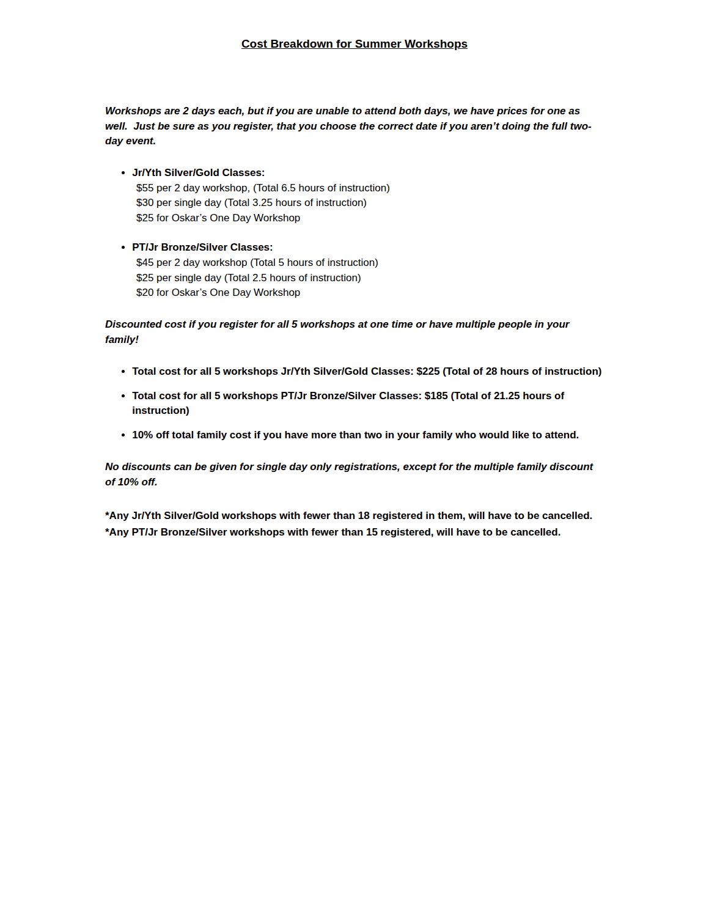Cost Breakdown for Summer Workshops
Workshops are 2 days each, but if you are unable to attend both days, we have prices for one as well. Just be sure as you register, that you choose the correct date if you aren’t doing the full two-day event.
Jr/Yth Silver/Gold Classes: $55 per 2 day workshop, (Total 6.5 hours of instruction) $30 per single day (Total 3.25 hours of instruction) $25 for Oskar’s One Day Workshop
PT/Jr Bronze/Silver Classes: $45 per 2 day workshop (Total 5 hours of instruction) $25 per single day (Total 2.5 hours of instruction) $20 for Oskar’s One Day Workshop
Discounted cost if you register for all 5 workshops at one time or have multiple people in your family!
Total cost for all 5 workshops Jr/Yth Silver/Gold Classes: $225 (Total of 28 hours of instruction)
Total cost for all 5 workshops PT/Jr Bronze/Silver Classes: $185 (Total of 21.25 hours of instruction)
10% off total family cost if you have more than two in your family who would like to attend.
No discounts can be given for single day only registrations, except for the multiple family discount of 10% off.
*Any Jr/Yth Silver/Gold workshops with fewer than 18 registered in them, will have to be cancelled.
*Any PT/Jr Bronze/Silver workshops with fewer than 15 registered, will have to be cancelled.